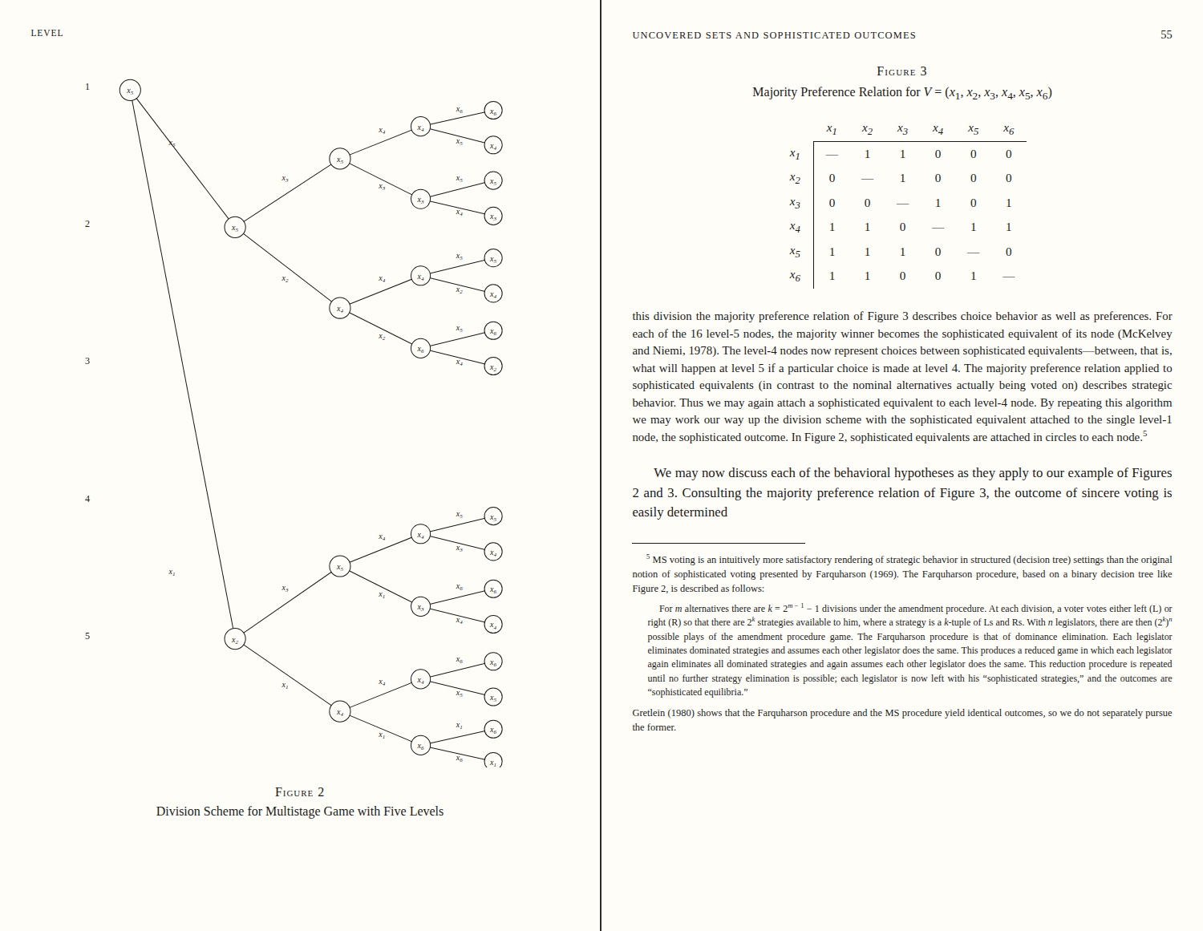Level
Figure 2. Division Scheme for Multistage Game with Five Levels A binary decision tree with five levels. Nodes are labelled with sophisticated equivalents x1 through x6 enclosed in circles; branches are labelled with the alternatives voted on at each division. 1 2 3 4 5 x5 x1 x3 x2 x3 x1 x4 x3 x4 x2 x4 x1 x4 x1 x6 x5 x5 x4 x5 x2 x5 x4 x5 x3 x6 x4 x6 x5 x1 x6 x5 x5 x2 x5 x4 x5 x4 x4 x3 x4 x6 x4 x3 x4 x6 x6 x4 x5 x3 x5 x4 x6 x2 x5 x4 x6 x4 x6 x5 x6 x1
Figure 2 Division Scheme for Multistage Game with Five Levels
Uncovered Sets and Sophisticated Outcomes 55
Figure 3 Majority Preference Relation for V = (x1, x2, x3, x4, x5, x6)
Majority preference relation matrix
| | x 1 | x 2 | x 3 | x 4 | x 5 | x 6 |
| --- | --- | --- | --- | --- | --- | --- |
| x 1 | — | 1 | 1 | 0 | 0 | 0 |
| x 2 | 0 | — | 1 | 0 | 0 | 0 |
| x 3 | 0 | 0 | — | 1 | 0 | 1 |
| x 4 | 1 | 1 | 0 | — | 1 | 1 |
| x 5 | 1 | 1 | 1 | 0 | — | 0 |
| x 6 | 1 | 1 | 0 | 0 | 1 | — |
this division the majority preference relation of Figure 3 describes choice behavior as well as preferences. For each of the 16 level-5 nodes, the majority winner becomes the sophisticated equivalent of its node (McKelvey and Niemi, 1978). The level-4 nodes now represent choices between sophisticated equivalents—between, that is, what will happen at level 5 if a particular choice is made at level 4. The majority preference relation applied to sophisticated equivalents (in contrast to the nominal alternatives actually being voted on) describes strategic behavior. Thus we may again attach a sophisticated equivalent to each level-4 node. By repeating this algorithm we may work our way up the division scheme with the sophisticated equivalent attached to the single level-1 node, the sophisticated outcome. In Figure 2, sophisticated equivalents are attached in circles to each node.5
We may now discuss each of the behavioral hypotheses as they apply to our example of Figures 2 and 3. Consulting the majority preference relation of Figure 3, the outcome of sincere voting is easily determined
5 MS voting is an intuitively more satisfactory rendering of strategic behavior in structured (decision tree) settings than the original notion of sophisticated voting presented by Farquharson (1969). The Farquharson procedure, based on a binary decision tree like Figure 2, is described as follows:
For m alternatives there are k = 2m − 1 − 1 divisions under the amendment procedure. At each division, a voter votes either left (L) or right (R) so that there are 2k strategies available to him, where a strategy is a k-tuple of Ls and Rs. With n legislators, there are then (2k)n possible plays of the amendment procedure game. The Farquharson procedure is that of dominance elimination. Each legislator eliminates dominated strategies and assumes each other legislator does the same. This produces a reduced game in which each legislator again eliminates all dominated strategies and again assumes each other legislator does the same. This reduction procedure is repeated until no further strategy elimination is possible; each legislator is now left with his “sophisticated strategies,” and the outcomes are “sophisticated equilibria.”
Gretlein (1980) shows that the Farquharson procedure and the MS procedure yield identical outcomes, so we do not separately pursue the former.